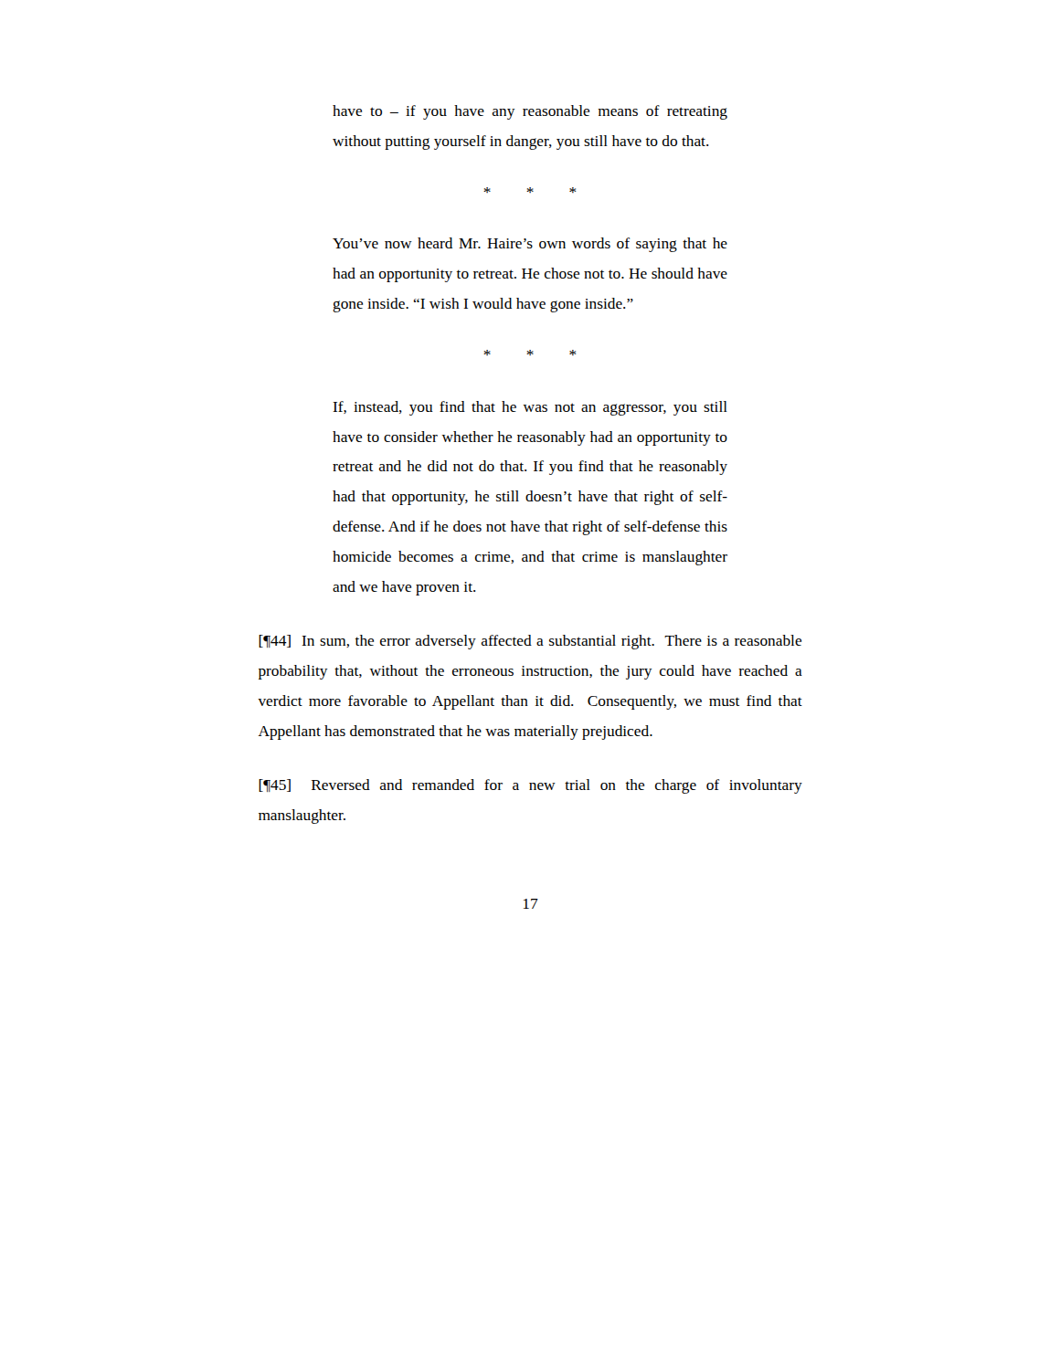have to – if you have any reasonable means of retreating without putting yourself in danger, you still have to do that.
***
You’ve now heard Mr. Haire’s own words of saying that he had an opportunity to retreat. He chose not to. He should have gone inside. “I wish I would have gone inside.”
***
If, instead, you find that he was not an aggressor, you still have to consider whether he reasonably had an opportunity to retreat and he did not do that. If you find that he reasonably had that opportunity, he still doesn’t have that right of self-defense. And if he does not have that right of self-defense this homicide becomes a crime, and that crime is manslaughter and we have proven it.
[¶44] In sum, the error adversely affected a substantial right. There is a reasonable probability that, without the erroneous instruction, the jury could have reached a verdict more favorable to Appellant than it did. Consequently, we must find that Appellant has demonstrated that he was materially prejudiced.
[¶45] Reversed and remanded for a new trial on the charge of involuntary manslaughter.
17